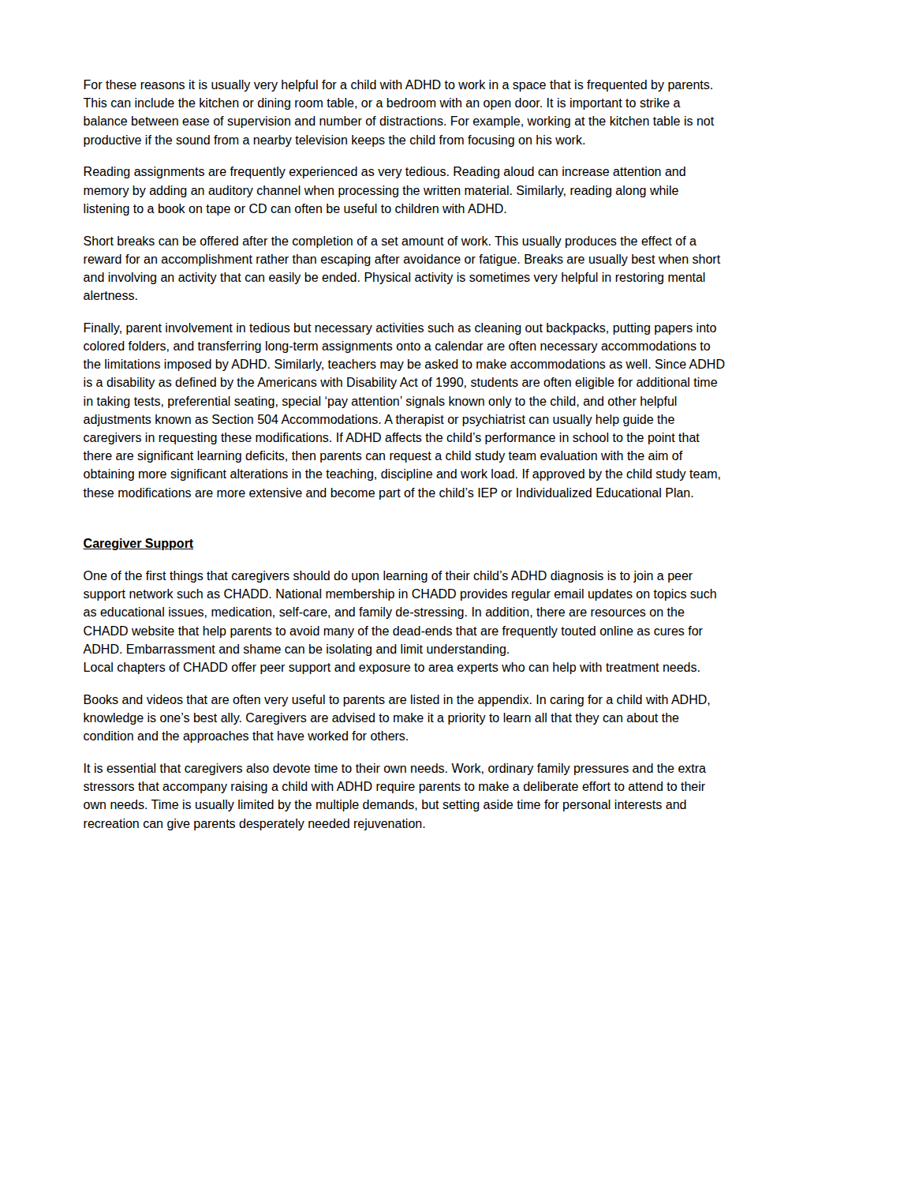For these reasons it is usually very helpful for a child with ADHD to work in a space that is frequented by parents. This can include the kitchen or dining room table, or a bedroom with an open door. It is important to strike a balance between ease of supervision and number of distractions. For example, working at the kitchen table is not productive if the sound from a nearby television keeps the child from focusing on his work.
Reading assignments are frequently experienced as very tedious. Reading aloud can increase attention and memory by adding an auditory channel when processing the written material. Similarly, reading along while listening to a book on tape or CD can often be useful to children with ADHD.
Short breaks can be offered after the completion of a set amount of work. This usually produces the effect of a reward for an accomplishment rather than escaping after avoidance or fatigue. Breaks are usually best when short and involving an activity that can easily be ended. Physical activity is sometimes very helpful in restoring mental alertness.
Finally, parent involvement in tedious but necessary activities such as cleaning out backpacks, putting papers into colored folders, and transferring long-term assignments onto a calendar are often necessary accommodations to the limitations imposed by ADHD. Similarly, teachers may be asked to make accommodations as well. Since ADHD is a disability as defined by the Americans with Disability Act of 1990, students are often eligible for additional time in taking tests, preferential seating, special ‘pay attention’ signals known only to the child, and other helpful adjustments known as Section 504 Accommodations. A therapist or psychiatrist can usually help guide the caregivers in requesting these modifications. If ADHD affects the child’s performance in school to the point that there are significant learning deficits, then parents can request a child study team evaluation with the aim of obtaining more significant alterations in the teaching, discipline and work load. If approved by the child study team, these modifications are more extensive and become part of the child’s IEP or Individualized Educational Plan.
Caregiver Support
One of the first things that caregivers should do upon learning of their child’s ADHD diagnosis is to join a peer support network such as CHADD. National membership in CHADD provides regular email updates on topics such as educational issues, medication, self-care, and family de-stressing. In addition, there are resources on the CHADD website that help parents to avoid many of the dead-ends that are frequently touted online as cures for ADHD. Embarrassment and shame can be isolating and limit understanding.
Local chapters of CHADD offer peer support and exposure to area experts who can help with treatment needs.
Books and videos that are often very useful to parents are listed in the appendix. In caring for a child with ADHD, knowledge is one’s best ally. Caregivers are advised to make it a priority to learn all that they can about the condition and the approaches that have worked for others.
It is essential that caregivers also devote time to their own needs. Work, ordinary family pressures and the extra stressors that accompany raising a child with ADHD require parents to make a deliberate effort to attend to their own needs. Time is usually limited by the multiple demands, but setting aside time for personal interests and recreation can give parents desperately needed rejuvenation.